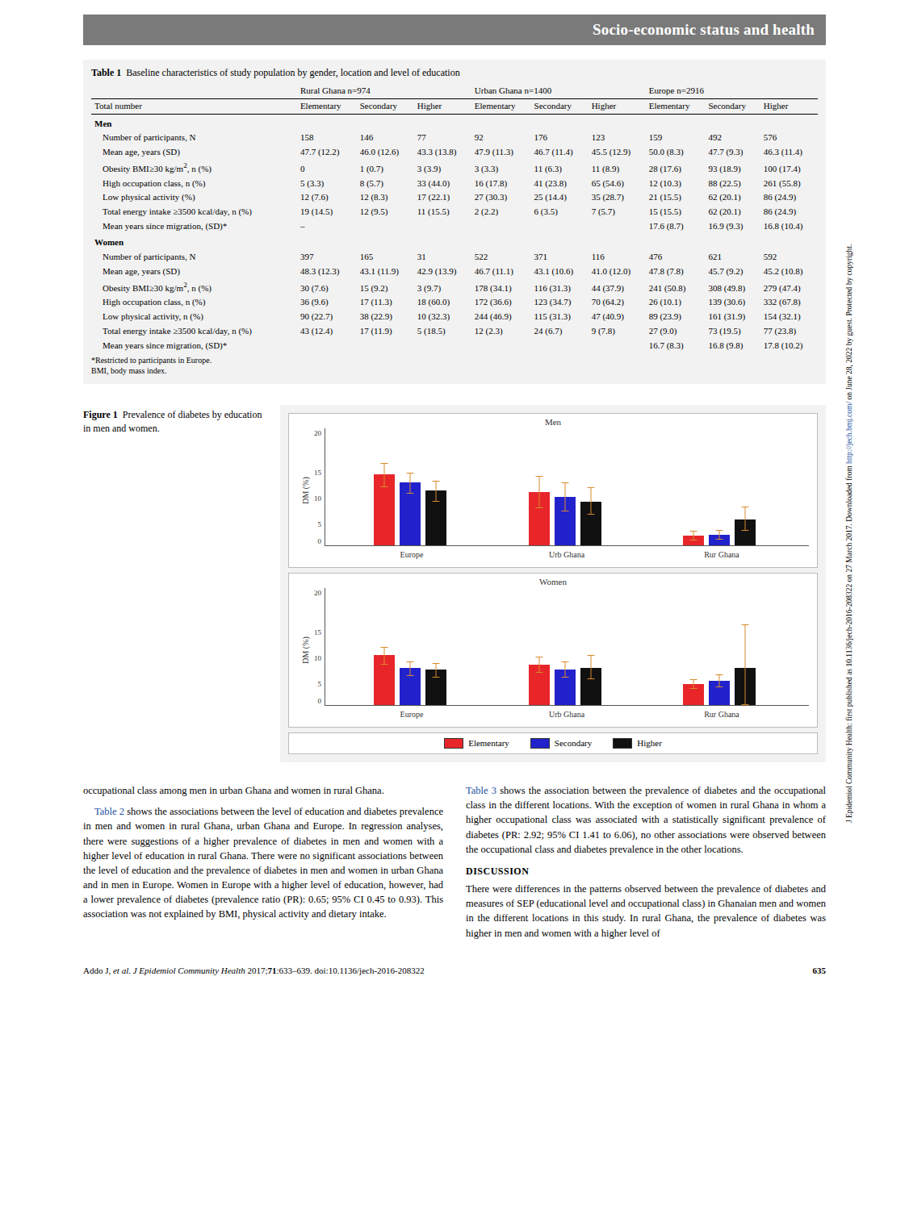J Epidemiol Community Health: first published as 10.1136/jech-2016-208322 on 27 March 2017. Downloaded from http://jech.bmj.com/ on June 28, 2022 by guest. Protected by copyright.
Socio-economic status and health
Table 1 Baseline characteristics of study population by gender, location and level of education
| | Rural Ghana n=974 | Urban Ghana n=1400 | Europe n=2916 |
| --- | --- | --- | --- |
| Total number | Elementary | Secondary | Higher | Elementary | Secondary | Higher | Elementary | Secondary | Higher |
| Men |
| Number of participants, N | 158 | 146 | 77 | 92 | 176 | 123 | 159 | 492 | 576 |
| Mean age, years (SD) | 47.7 (12.2) | 46.0 (12.6) | 43.3 (13.8) | 47.9 (11.3) | 46.7 (11.4) | 45.5 (12.9) | 50.0 (8.3) | 47.7 (9.3) | 46.3 (11.4) |
| Obesity BMI≥30 kg/m 2 , n (%) | 0 | 1 (0.7) | 3 (3.9) | 3 (3.3) | 11 (6.3) | 11 (8.9) | 28 (17.6) | 93 (18.9) | 100 (17.4) |
| High occupation class, n (%) | 5 (3.3) | 8 (5.7) | 33 (44.0) | 16 (17.8) | 41 (23.8) | 65 (54.6) | 12 (10.3) | 88 (22.5) | 261 (55.8) |
| Low physical activity (%) | 12 (7.6) | 12 (8.3) | 17 (22.1) | 27 (30.3) | 25 (14.4) | 35 (28.7) | 21 (15.5) | 62 (20.1) | 86 (24.9) |
| Total energy intake ≥3500 kcal/day, n (%) | 19 (14.5) | 12 (9.5) | 11 (15.5) | 2 (2.2) | 6 (3.5) | 7 (5.7) | 15 (15.5) | 62 (20.1) | 86 (24.9) |
| Mean years since migration, (SD)* | – | | | | | | 17.6 (8.7) | 16.9 (9.3) | 16.8 (10.4) |
| Women |
| Number of participants, N | 397 | 165 | 31 | 522 | 371 | 116 | 476 | 621 | 592 |
| Mean age, years (SD) | 48.3 (12.3) | 43.1 (11.9) | 42.9 (13.9) | 46.7 (11.1) | 43.1 (10.6) | 41.0 (12.0) | 47.8 (7.8) | 45.7 (9.2) | 45.2 (10.8) |
| Obesity BMI≥30 kg/m 2 , n (%) | 30 (7.6) | 15 (9.2) | 3 (9.7) | 178 (34.1) | 116 (31.3) | 44 (37.9) | 241 (50.8) | 308 (49.8) | 279 (47.4) |
| High occupation class, n (%) | 36 (9.6) | 17 (11.3) | 18 (60.0) | 172 (36.6) | 123 (34.7) | 70 (64.2) | 26 (10.1) | 139 (30.6) | 332 (67.8) |
| Low physical activity, n (%) | 90 (22.7) | 38 (22.9) | 10 (32.3) | 244 (46.9) | 115 (31.3) | 47 (40.9) | 89 (23.9) | 161 (31.9) | 154 (32.1) |
| Total energy intake ≥3500 kcal/day, n (%) | 43 (12.4) | 17 (11.9) | 5 (18.5) | 12 (2.3) | 24 (6.7) | 9 (7.8) | 27 (9.0) | 73 (19.5) | 77 (23.8) |
| Mean years since migration, (SD)* | | | | | | | 16.7 (8.3) | 16.8 (9.8) | 17.8 (10.2) |
*Restricted to participants in Europe.
BMI, body mass index.
Figure 1 Prevalence of diabetes by education in men and women.
Men
DM (%)
20 15 10 5 0
Europe Urb Ghana Rur Ghana
Women
DM (%)
20 15 10 5 0
Europe Urb Ghana Rur Ghana
Elementary Secondary Higher
occupational class among men in urban Ghana and women in rural Ghana.
Table 2 shows the associations between the level of education and diabetes prevalence in men and women in rural Ghana, urban Ghana and Europe. In regression analyses, there were suggestions of a higher prevalence of diabetes in men and women with a higher level of education in rural Ghana. There were no significant associations between the level of education and the prevalence of diabetes in men and women in urban Ghana and in men in Europe. Women in Europe with a higher level of education, however, had a lower prevalence of diabetes (prevalence ratio (PR): 0.65; 95% CI 0.45 to 0.93). This association was not explained by BMI, physical activity and dietary intake.
Table 3 shows the association between the prevalence of diabetes and the occupational class in the different locations. With the exception of women in rural Ghana in whom a higher occupational class was associated with a statistically significant prevalence of diabetes (PR: 2.92; 95% CI 1.41 to 6.06), no other associations were observed between the occupational class and diabetes prevalence in the other locations.
DISCUSSION
There were differences in the patterns observed between the prevalence of diabetes and measures of SEP (educational level and occupational class) in Ghanaian men and women in the different locations in this study. In rural Ghana, the prevalence of diabetes was higher in men and women with a higher level of
Addo J, et al. J Epidemiol Community Health 2017;71:633–639. doi:10.1136/jech-2016-208322
635